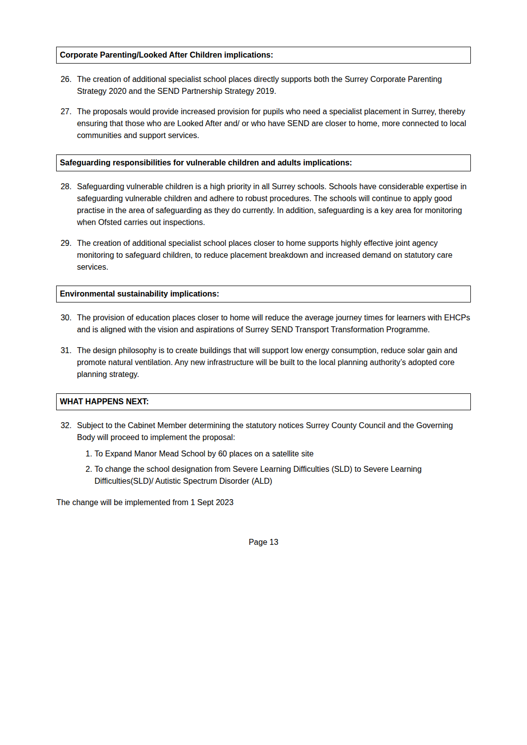Corporate Parenting/Looked After Children implications:
The creation of additional specialist school places directly supports both the Surrey Corporate Parenting Strategy 2020 and the SEND Partnership Strategy 2019.
The proposals would provide increased provision for pupils who need a specialist placement in Surrey, thereby ensuring that those who are Looked After and/ or who have SEND are closer to home, more connected to local communities and support services.
Safeguarding responsibilities for vulnerable children and adults implications:
Safeguarding vulnerable children is a high priority in all Surrey schools. Schools have considerable expertise in safeguarding vulnerable children and adhere to robust procedures. The schools will continue to apply good practise in the area of safeguarding as they do currently. In addition, safeguarding is a key area for monitoring when Ofsted carries out inspections.
The creation of additional specialist school places closer to home supports highly effective joint agency monitoring to safeguard children, to reduce placement breakdown and increased demand on statutory care services.
Environmental sustainability implications:
The provision of education places closer to home will reduce the average journey times for learners with EHCPs and is aligned with the vision and aspirations of Surrey SEND Transport Transformation Programme.
The design philosophy is to create buildings that will support low energy consumption, reduce solar gain and promote natural ventilation. Any new infrastructure will be built to the local planning authority’s adopted core planning strategy.
WHAT HAPPENS NEXT:
Subject to the Cabinet Member determining the statutory notices Surrey County Council and the Governing Body will proceed to implement the proposal:
To Expand Manor Mead School by 60 places on a satellite site
To change the school designation from Severe Learning Difficulties (SLD) to Severe Learning Difficulties(SLD)/ Autistic Spectrum Disorder (ALD)
The change will be implemented from 1 Sept 2023
Page 13